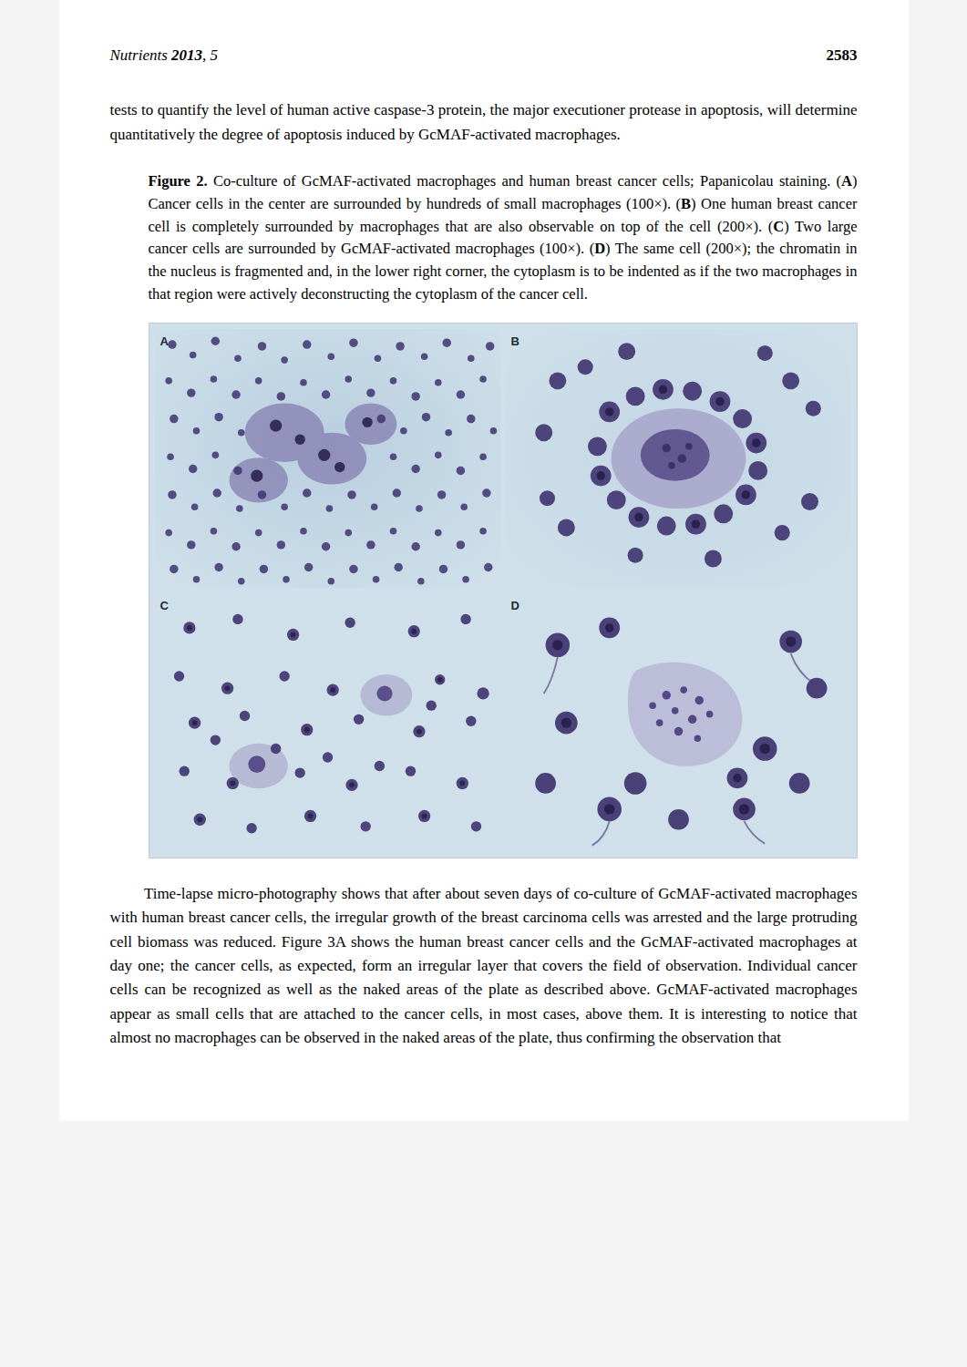Nutrients 2013, 5 2583
tests to quantify the level of human active caspase-3 protein, the major executioner protease in apoptosis, will determine quantitatively the degree of apoptosis induced by GcMAF-activated macrophages.
Figure 2. Co-culture of GcMAF-activated macrophages and human breast cancer cells; Papanicolau staining. (A) Cancer cells in the center are surrounded by hundreds of small macrophages (100×). (B) One human breast cancer cell is completely surrounded by macrophages that are also observable on top of the cell (200×). (C) Two large cancer cells are surrounded by GcMAF-activated macrophages (100×). (D) The same cell (200×); the chromatin in the nucleus is fragmented and, in the lower right corner, the cytoplasm is to be indented as if the two macrophages in that region were actively deconstructing the cytoplasm of the cancer cell.
A
B
C
D
Time-lapse micro-photography shows that after about seven days of co-culture of GcMAF-activated macrophages with human breast cancer cells, the irregular growth of the breast carcinoma cells was arrested and the large protruding cell biomass was reduced. Figure 3A shows the human breast cancer cells and the GcMAF-activated macrophages at day one; the cancer cells, as expected, form an irregular layer that covers the field of observation. Individual cancer cells can be recognized as well as the naked areas of the plate as described above. GcMAF-activated macrophages appear as small cells that are attached to the cancer cells, in most cases, above them. It is interesting to notice that almost no macrophages can be observed in the naked areas of the plate, thus confirming the observation that